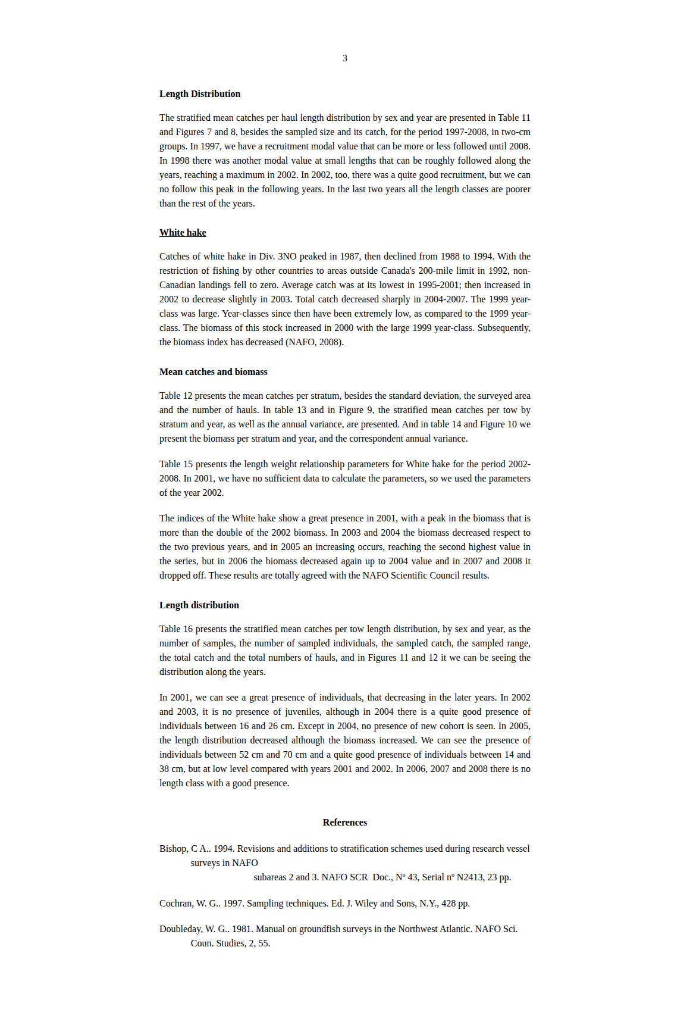3
Length Distribution
The stratified mean catches per haul length distribution by sex and year are presented in Table 11 and Figures 7 and 8, besides the sampled size and its catch, for the period 1997-2008, in two-cm groups. In 1997, we have a recruitment modal value that can be more or less followed until 2008. In 1998 there was another modal value at small lengths that can be roughly followed along the years, reaching a maximum in 2002. In 2002, too, there was a quite good recruitment, but we can no follow this peak in the following years. In the last two years all the length classes are poorer than the rest of the years.
White hake
Catches of white hake in Div. 3NO peaked in 1987, then declined from 1988 to 1994. With the restriction of fishing by other countries to areas outside Canada's 200-mile limit in 1992, non-Canadian landings fell to zero. Average catch was at its lowest in 1995-2001; then increased in 2002 to decrease slightly in 2003. Total catch decreased sharply in 2004-2007. The 1999 year-class was large. Year-classes since then have been extremely low, as compared to the 1999 year-class. The biomass of this stock increased in 2000 with the large 1999 year-class. Subsequently, the biomass index has decreased (NAFO, 2008).
Mean catches and biomass
Table 12 presents the mean catches per stratum, besides the standard deviation, the surveyed area and the number of hauls. In table 13 and in Figure 9, the stratified mean catches per tow by stratum and year, as well as the annual variance, are presented. And in table 14 and Figure 10 we present the biomass per stratum and year, and the correspondent annual variance.
Table 15 presents the length weight relationship parameters for White hake for the period 2002-2008. In 2001, we have no sufficient data to calculate the parameters, so we used the parameters of the year 2002.
The indices of the White hake show a great presence in 2001, with a peak in the biomass that is more than the double of the 2002 biomass. In 2003 and 2004 the biomass decreased respect to the two previous years, and in 2005 an increasing occurs, reaching the second highest value in the series, but in 2006 the biomass decreased again up to 2004 value and in 2007 and 2008 it dropped off. These results are totally agreed with the NAFO Scientific Council results.
Length distribution
Table 16 presents the stratified mean catches per tow length distribution, by sex and year, as the number of samples, the number of sampled individuals, the sampled catch, the sampled range, the total catch and the total numbers of hauls, and in Figures 11 and 12 it we can be seeing the distribution along the years.
In 2001, we can see a great presence of individuals, that decreasing in the later years. In 2002 and 2003, it is no presence of juveniles, although in 2004 there is a quite good presence of individuals between 16 and 26 cm. Except in 2004, no presence of new cohort is seen. In 2005, the length distribution decreased although the biomass increased. We can see the presence of individuals between 52 cm and 70 cm and a quite good presence of individuals between 14 and 38 cm, but at low level compared with years 2001 and 2002. In 2006, 2007 and 2008 there is no length class with a good presence.
References
Bishop, C A.. 1994. Revisions and additions to stratification schemes used during research vessel surveys in NAFOsubareas 2 and 3. NAFO SCR Doc., Nº 43, Serial nº N2413, 23 pp.
Cochran, W. G.. 1997. Sampling techniques. Ed. J. Wiley and Sons, N.Y., 428 pp.
Doubleday, W. G.. 1981. Manual on groundfish surveys in the Northwest Atlantic. NAFO Sci. Coun. Studies, 2, 55.